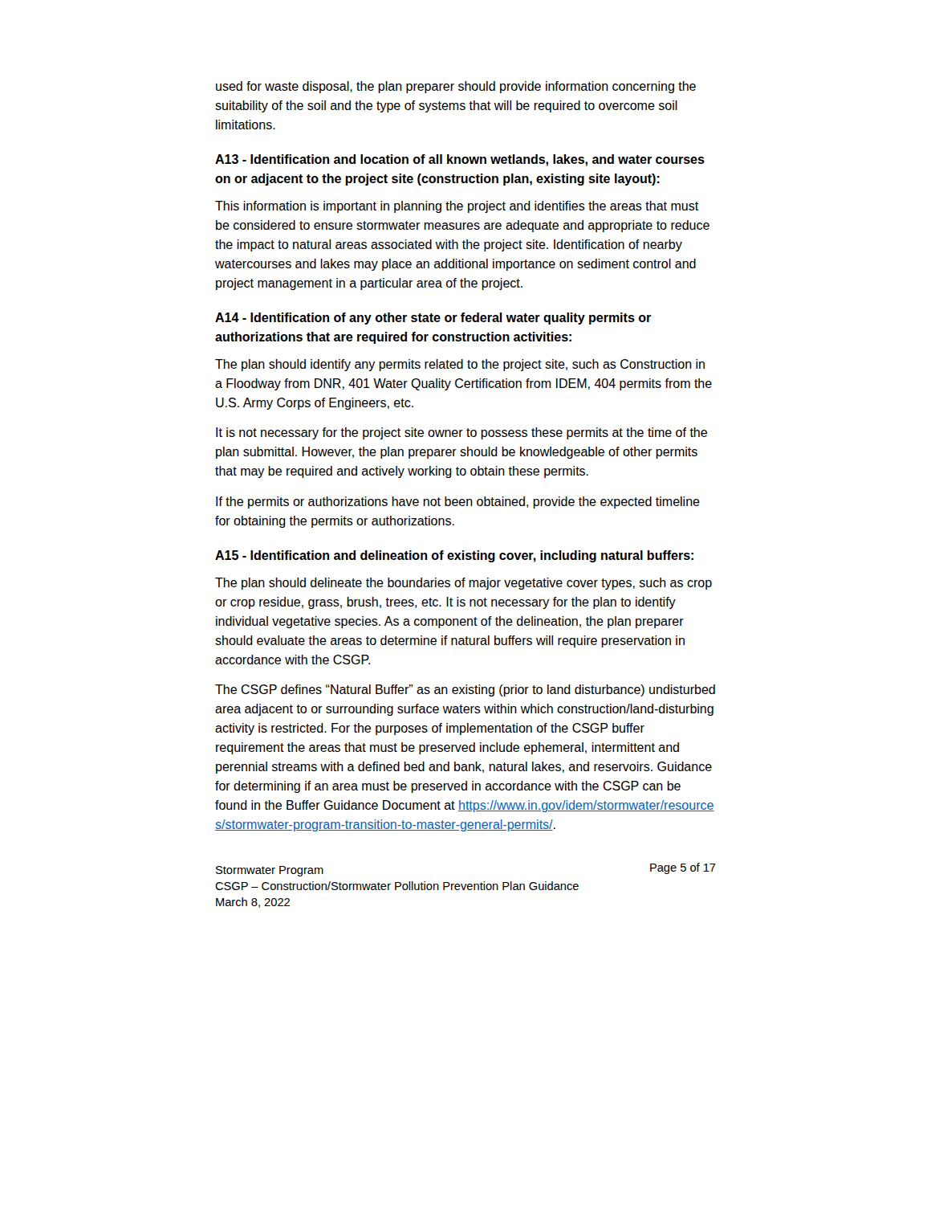used for waste disposal, the plan preparer should provide information concerning the suitability of the soil and the type of systems that will be required to overcome soil limitations.
A13 - Identification and location of all known wetlands, lakes, and water courses on or adjacent to the project site (construction plan, existing site layout):
This information is important in planning the project and identifies the areas that must be considered to ensure stormwater measures are adequate and appropriate to reduce the impact to natural areas associated with the project site. Identification of nearby watercourses and lakes may place an additional importance on sediment control and project management in a particular area of the project.
A14 - Identification of any other state or federal water quality permits or authorizations that are required for construction activities:
The plan should identify any permits related to the project site, such as Construction in a Floodway from DNR, 401 Water Quality Certification from IDEM, 404 permits from the U.S. Army Corps of Engineers, etc.
It is not necessary for the project site owner to possess these permits at the time of the plan submittal. However, the plan preparer should be knowledgeable of other permits that may be required and actively working to obtain these permits.
If the permits or authorizations have not been obtained, provide the expected timeline for obtaining the permits or authorizations.
A15 - Identification and delineation of existing cover, including natural buffers:
The plan should delineate the boundaries of major vegetative cover types, such as crop or crop residue, grass, brush, trees, etc. It is not necessary for the plan to identify individual vegetative species. As a component of the delineation, the plan preparer should evaluate the areas to determine if natural buffers will require preservation in accordance with the CSGP.
The CSGP defines “Natural Buffer” as an existing (prior to land disturbance) undisturbed area adjacent to or surrounding surface waters within which construction/land-disturbing activity is restricted. For the purposes of implementation of the CSGP buffer requirement the areas that must be preserved include ephemeral, intermittent and perennial streams with a defined bed and bank, natural lakes, and reservoirs. Guidance for determining if an area must be preserved in accordance with the CSGP can be found in the Buffer Guidance Document at https://www.in.gov/idem/stormwater/resources/stormwater-program-transition-to-master-general-permits/.
Page 5 of 17 Stormwater Program CSGP – Construction/Stormwater Pollution Prevention Plan Guidance March 8, 2022